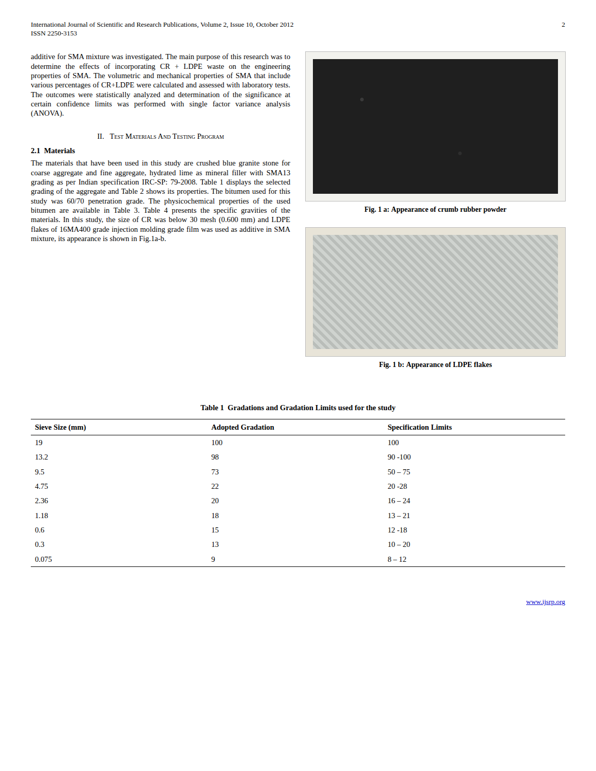International Journal of Scientific and Research Publications, Volume 2, Issue 10, October 2012
ISSN 2250-3153
2
additive for SMA mixture was investigated. The main purpose of this research was to determine the effects of incorporating CR + LDPE waste on the engineering properties of SMA. The volumetric and mechanical properties of SMA that include various percentages of CR+LDPE were calculated and assessed with laboratory tests. The outcomes were statistically analyzed and determination of the significance at certain confidence limits was performed with single factor variance analysis (ANOVA).
II. Test Materials And Testing Program
2.1 Materials
The materials that have been used in this study are crushed blue granite stone for coarse aggregate and fine aggregate, hydrated lime as mineral filler with SMA13 grading as per Indian specification IRC-SP: 79-2008. Table 1 displays the selected grading of the aggregate and Table 2 shows its properties. The bitumen used for this study was 60/70 penetration grade. The physicochemical properties of the used bitumen are available in Table 3. Table 4 presents the specific gravities of the materials. In this study, the size of CR was below 30 mesh (0.600 mm) and LDPE flakes of 16MA400 grade injection molding grade film was used as additive in SMA mixture, its appearance is shown in Fig.1a-b.
Fig. 1 a: Appearance of crumb rubber powder
Fig. 1 b: Appearance of LDPE flakes
Table 1 Gradations and Gradation Limits used for the study
| Sieve Size (mm) | Adopted Gradation | Specification Limits |
| --- | --- | --- |
| 19 | 100 | 100 |
| 13.2 | 98 | 90 -100 |
| 9.5 | 73 | 50 – 75 |
| 4.75 | 22 | 20 -28 |
| 2.36 | 20 | 16 – 24 |
| 1.18 | 18 | 13 – 21 |
| 0.6 | 15 | 12 -18 |
| 0.3 | 13 | 10 – 20 |
| 0.075 | 9 | 8 – 12 |
www.ijsrp.org